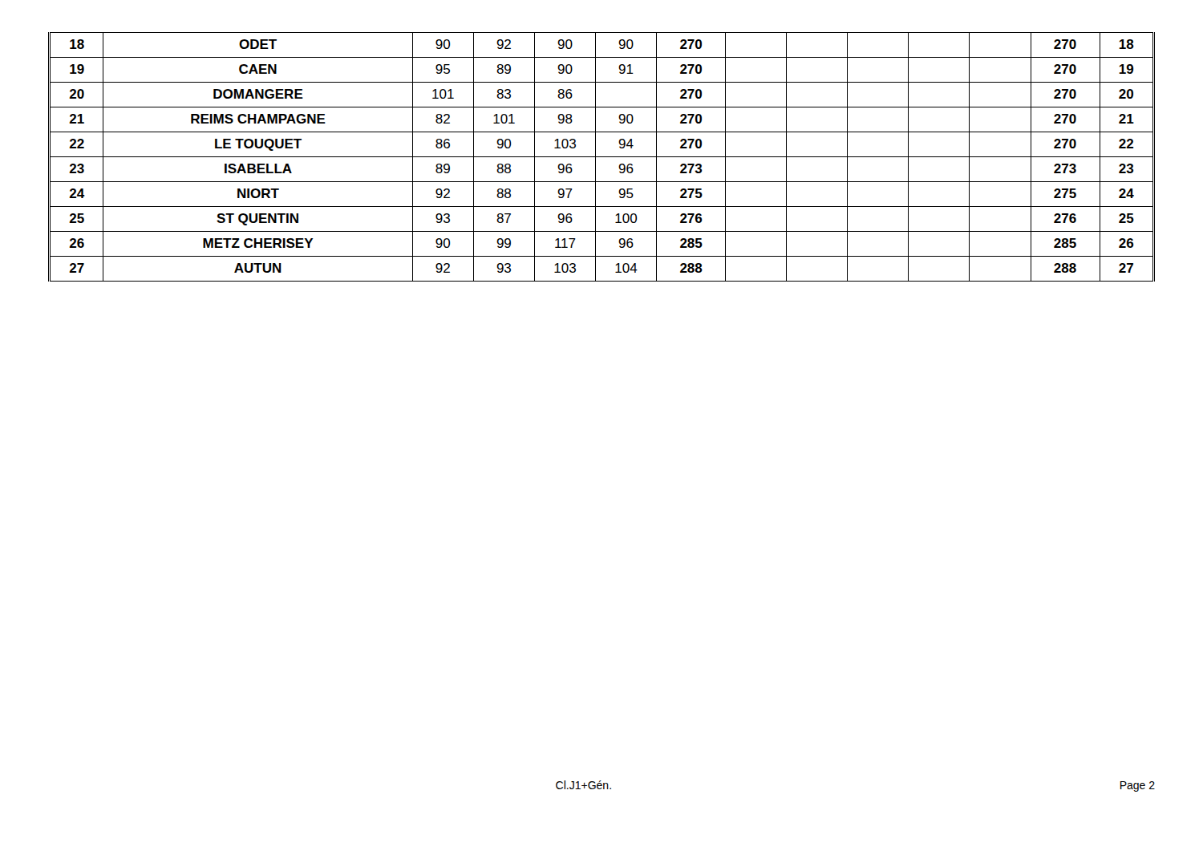| 18 | ODET | 90 | 92 | 90 | 90 | 270 | | | | | | 270 | 18 |
| 19 | CAEN | 95 | 89 | 90 | 91 | 270 | | | | | | 270 | 19 |
| 20 | DOMANGERE | 101 | 83 | 86 | | 270 | | | | | | 270 | 20 |
| 21 | REIMS CHAMPAGNE | 82 | 101 | 98 | 90 | 270 | | | | | | 270 | 21 |
| 22 | LE TOUQUET | 86 | 90 | 103 | 94 | 270 | | | | | | 270 | 22 |
| 23 | ISABELLA | 89 | 88 | 96 | 96 | 273 | | | | | | 273 | 23 |
| 24 | NIORT | 92 | 88 | 97 | 95 | 275 | | | | | | 275 | 24 |
| 25 | ST QUENTIN | 93 | 87 | 96 | 100 | 276 | | | | | | 276 | 25 |
| 26 | METZ CHERISEY | 90 | 99 | 117 | 96 | 285 | | | | | | 285 | 26 |
| 27 | AUTUN | 92 | 93 | 103 | 104 | 288 | | | | | | 288 | 27 |
Cl.J1+Gén.
Page 2